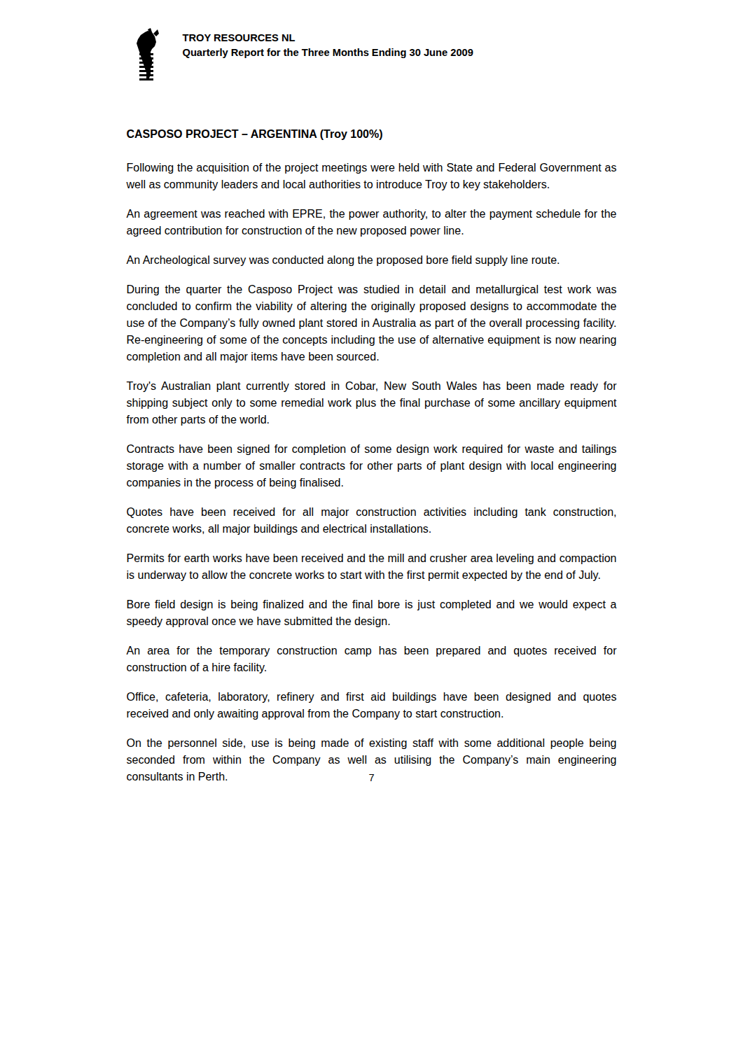TROY RESOURCES NL
Quarterly Report for the Three Months Ending 30 June 2009
CASPOSO PROJECT – ARGENTINA (Troy 100%)
Following the acquisition of the project meetings were held with State and Federal Government as well as community leaders and local authorities to introduce Troy to key stakeholders.
An agreement was reached with EPRE, the power authority, to alter the payment schedule for the agreed contribution for construction of the new proposed power line.
An Archeological survey was conducted along the proposed bore field supply line route.
During the quarter the Casposo Project was studied in detail and metallurgical test work was concluded to confirm the viability of altering the originally proposed designs to accommodate the use of the Company’s fully owned plant stored in Australia as part of the overall processing facility. Re-engineering of some of the concepts including the use of alternative equipment is now nearing completion and all major items have been sourced.
Troy's Australian plant currently stored in Cobar, New South Wales has been made ready for shipping subject only to some remedial work plus the final purchase of some ancillary equipment from other parts of the world.
Contracts have been signed for completion of some design work required for waste and tailings storage with a number of smaller contracts for other parts of plant design with local engineering companies in the process of being finalised.
Quotes have been received for all major construction activities including tank construction, concrete works, all major buildings and electrical installations.
Permits for earth works have been received and the mill and crusher area leveling and compaction is underway to allow the concrete works to start with the first permit expected by the end of July.
Bore field design is being finalized and the final bore is just completed and we would expect a speedy approval once we have submitted the design.
An area for the temporary construction camp has been prepared and quotes received for construction of a hire facility.
Office, cafeteria, laboratory, refinery and first aid buildings have been designed and quotes received and only awaiting approval from the Company to start construction.
On the personnel side, use is being made of existing staff with some additional people being seconded from within the Company as well as utilising the Company’s main engineering consultants in Perth.
7